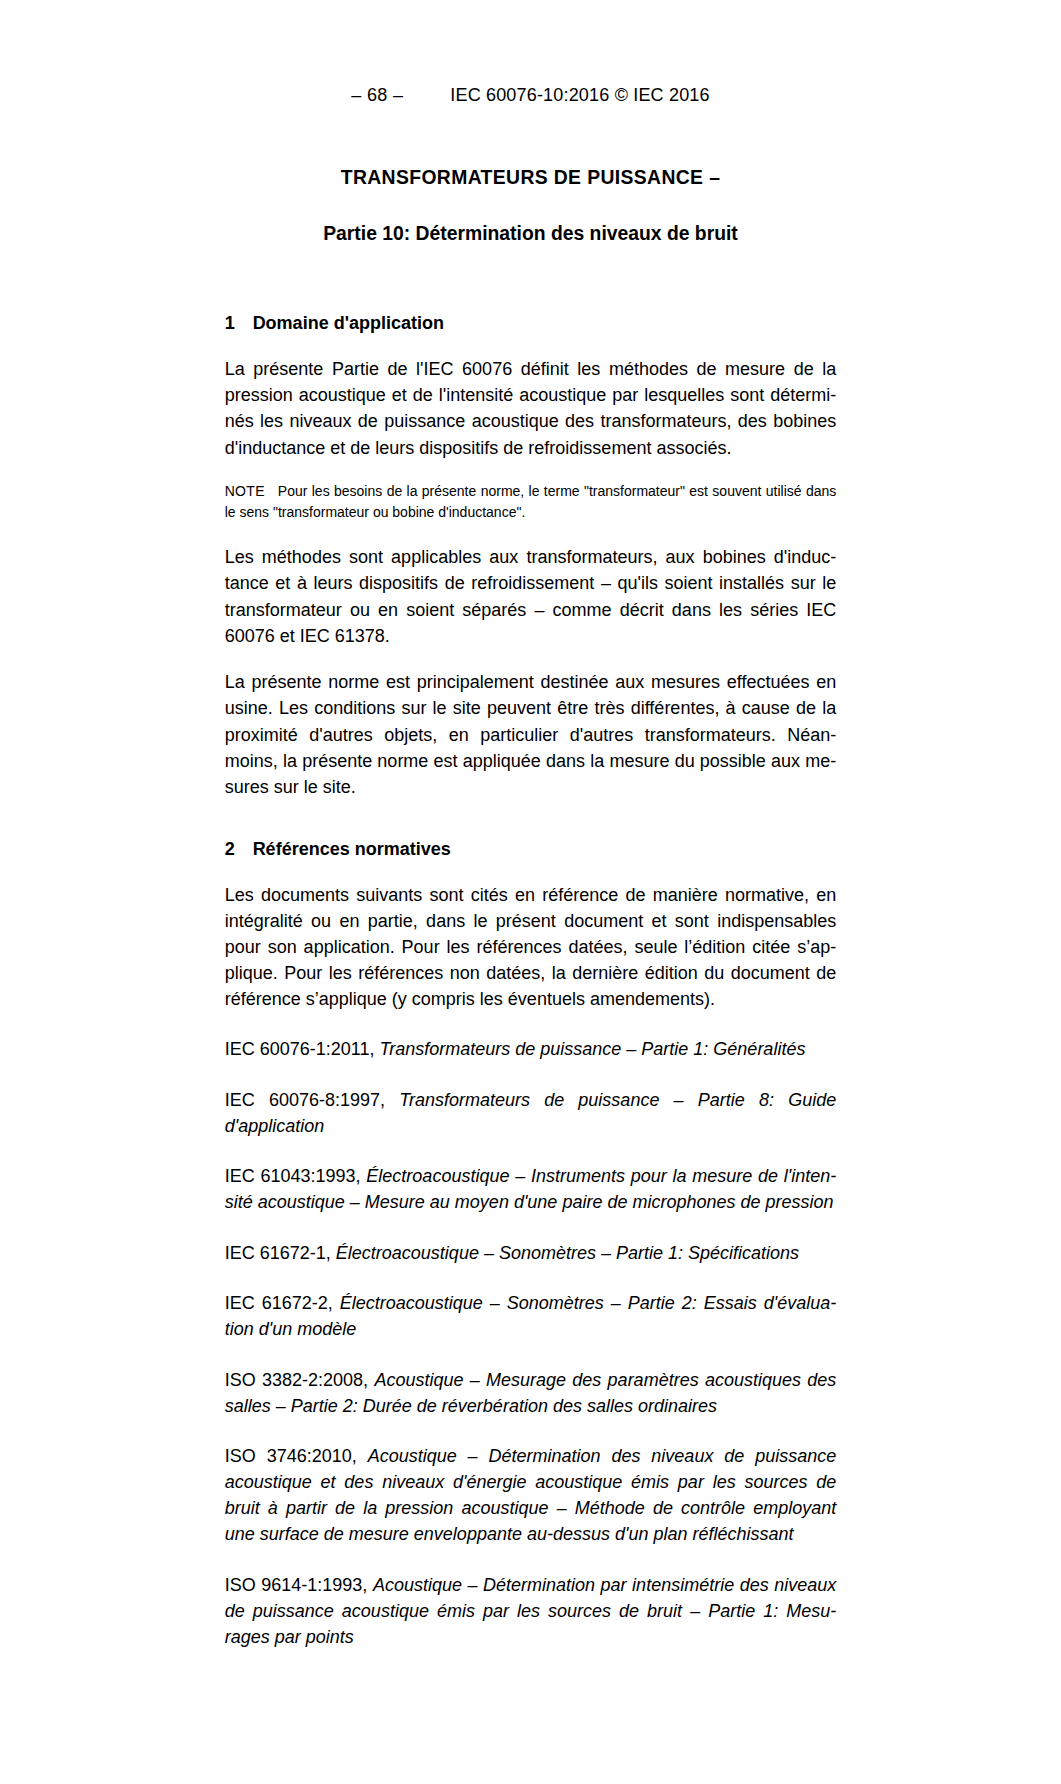– 68 – IEC 60076-10:2016 © IEC 2016
TRANSFORMATEURS DE PUISSANCE –
Partie 10: Détermination des niveaux de bruit
1 Domaine d'application
La présente Partie de l'IEC 60076 définit les méthodes de mesure de la pression acoustique et de l'intensité acoustique par lesquelles sont déterminés les niveaux de puissance acoustique des transformateurs, des bobines d'inductance et de leurs dispositifs de refroidissement associés.
NOTE Pour les besoins de la présente norme, le terme "transformateur" est souvent utilisé dans le sens "transformateur ou bobine d'inductance".
Les méthodes sont applicables aux transformateurs, aux bobines d'inductance et à leurs dispositifs de refroidissement – qu'ils soient installés sur le transformateur ou en soient séparés – comme décrit dans les séries IEC 60076 et IEC 61378.
La présente norme est principalement destinée aux mesures effectuées en usine. Les conditions sur le site peuvent être très différentes, à cause de la proximité d'autres objets, en particulier d'autres transformateurs. Néanmoins, la présente norme est appliquée dans la mesure du possible aux mesures sur le site.
2 Références normatives
Les documents suivants sont cités en référence de manière normative, en intégralité ou en partie, dans le présent document et sont indispensables pour son application. Pour les références datées, seule l’édition citée s’applique. Pour les références non datées, la dernière édition du document de référence s’applique (y compris les éventuels amendements).
IEC 60076-1:2011, Transformateurs de puissance – Partie 1: Généralités
IEC 60076-8:1997, Transformateurs de puissance – Partie 8: Guide d'application
IEC 61043:1993, Électroacoustique – Instruments pour la mesure de l'intensité acoustique – Mesure au moyen d'une paire de microphones de pression
IEC 61672-1, Électroacoustique – Sonomètres – Partie 1: Spécifications
IEC 61672-2, Électroacoustique – Sonomètres – Partie 2: Essais d'évaluation d'un modèle
ISO 3382-2:2008, Acoustique – Mesurage des paramètres acoustiques des salles – Partie 2: Durée de réverbération des salles ordinaires
ISO 3746:2010, Acoustique – Détermination des niveaux de puissance acoustique et des niveaux d'énergie acoustique émis par les sources de bruit à partir de la pression acoustique – Méthode de contrôle employant une surface de mesure enveloppante au-dessus d'un plan réfléchissant
ISO 9614-1:1993, Acoustique – Détermination par intensimétrie des niveaux de puissance acoustique émis par les sources de bruit – Partie 1: Mesurages par points